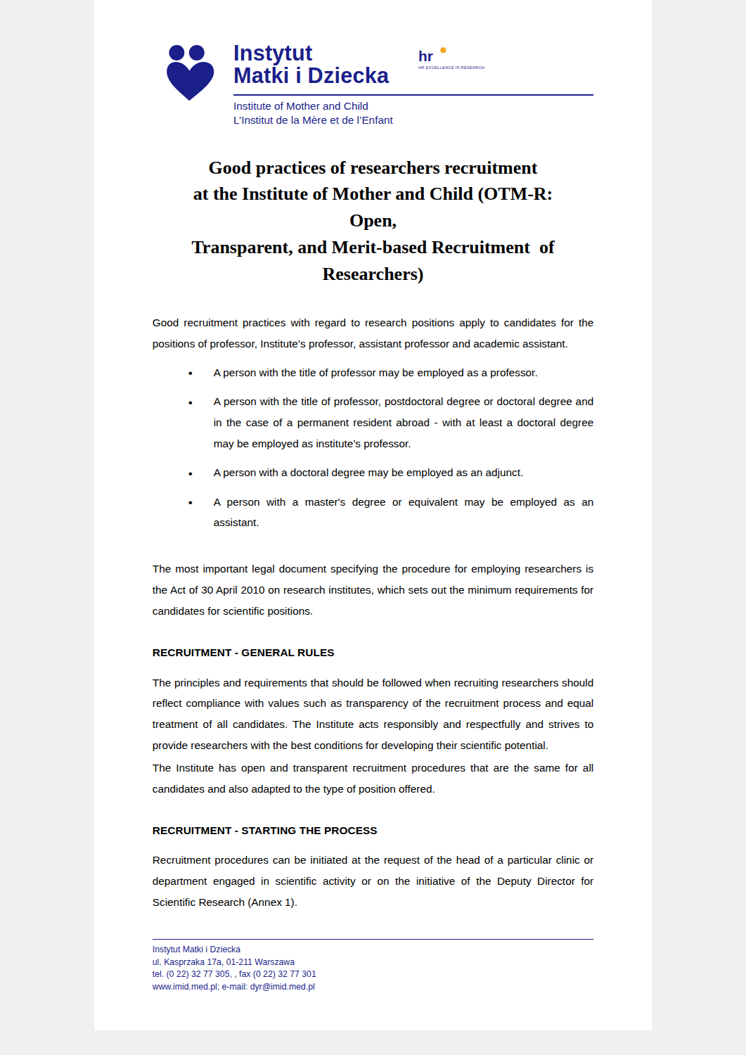Instytut
Matki i Dziecka
hr HR EXCELLENCE IN RESEARCH
Institute of Mother and Child
L’Institut de la Mère et de l’Enfant
Good practices of researchers recruitment
at the Institute of Mother and Child (OTM-R: Open,
Transparent, and Merit-based Recruitment of
Researchers)
Good recruitment practices with regard to research positions apply to candidates for the positions of professor, Institute’s professor, assistant professor and academic assistant.
A person with the title of professor may be employed as a professor.
A person with the title of professor, postdoctoral degree or doctoral degree and in the case of a permanent resident abroad - with at least a doctoral degree may be employed as institute’s professor.
A person with a doctoral degree may be employed as an adjunct.
A person with a master's degree or equivalent may be employed as an assistant.
The most important legal document specifying the procedure for employing researchers is the Act of 30 April 2010 on research institutes, which sets out the minimum requirements for candidates for scientific positions.
RECRUITMENT - GENERAL RULES
The principles and requirements that should be followed when recruiting researchers should reflect compliance with values such as transparency of the recruitment process and equal treatment of all candidates. The Institute acts responsibly and respectfully and strives to provide researchers with the best conditions for developing their scientific potential.
The Institute has open and transparent recruitment procedures that are the same for all candidates and also adapted to the type of position offered.
RECRUITMENT - STARTING THE PROCESS
Recruitment procedures can be initiated at the request of the head of a particular clinic or department engaged in scientific activity or on the initiative of the Deputy Director for Scientific Research (Annex 1).
Instytut Matki i Dziecka
ul. Kasprzaka 17a, 01-211 Warszawa
tel. (0 22) 32 77 305, , fax (0 22) 32 77 301
www.imid.med.pl; e-mail: dyr@imid.med.pl